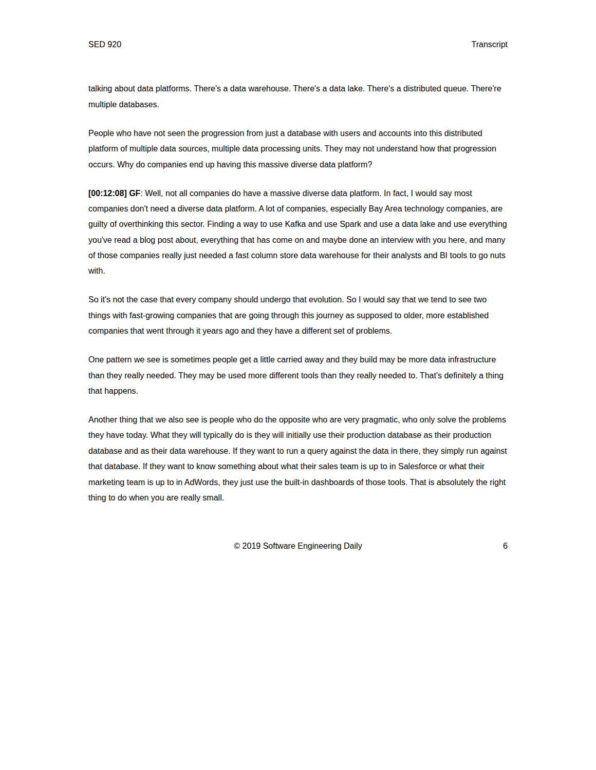SED 920 Transcript
talking about data platforms. There's a data warehouse. There's a data lake. There's a distributed queue. There're multiple databases.
People who have not seen the progression from just a database with users and accounts into this distributed platform of multiple data sources, multiple data processing units. They may not understand how that progression occurs. Why do companies end up having this massive diverse data platform?
[00:12:08] GF: Well, not all companies do have a massive diverse data platform. In fact, I would say most companies don't need a diverse data platform. A lot of companies, especially Bay Area technology companies, are guilty of overthinking this sector. Finding a way to use Kafka and use Spark and use a data lake and use everything you've read a blog post about, everything that has come on and maybe done an interview with you here, and many of those companies really just needed a fast column store data warehouse for their analysts and BI tools to go nuts with.
So it's not the case that every company should undergo that evolution. So I would say that we tend to see two things with fast-growing companies that are going through this journey as supposed to older, more established companies that went through it years ago and they have a different set of problems.
One pattern we see is sometimes people get a little carried away and they build may be more data infrastructure than they really needed. They may be used more different tools than they really needed to. That's definitely a thing that happens.
Another thing that we also see is people who do the opposite who are very pragmatic, who only solve the problems they have today. What they will typically do is they will initially use their production database as their production database and as their data warehouse. If they want to run a query against the data in there, they simply run against that database. If they want to know something about what their sales team is up to in Salesforce or what their marketing team is up to in AdWords, they just use the built-in dashboards of those tools. That is absolutely the right thing to do when you are really small.
© 2019 Software Engineering Daily 6